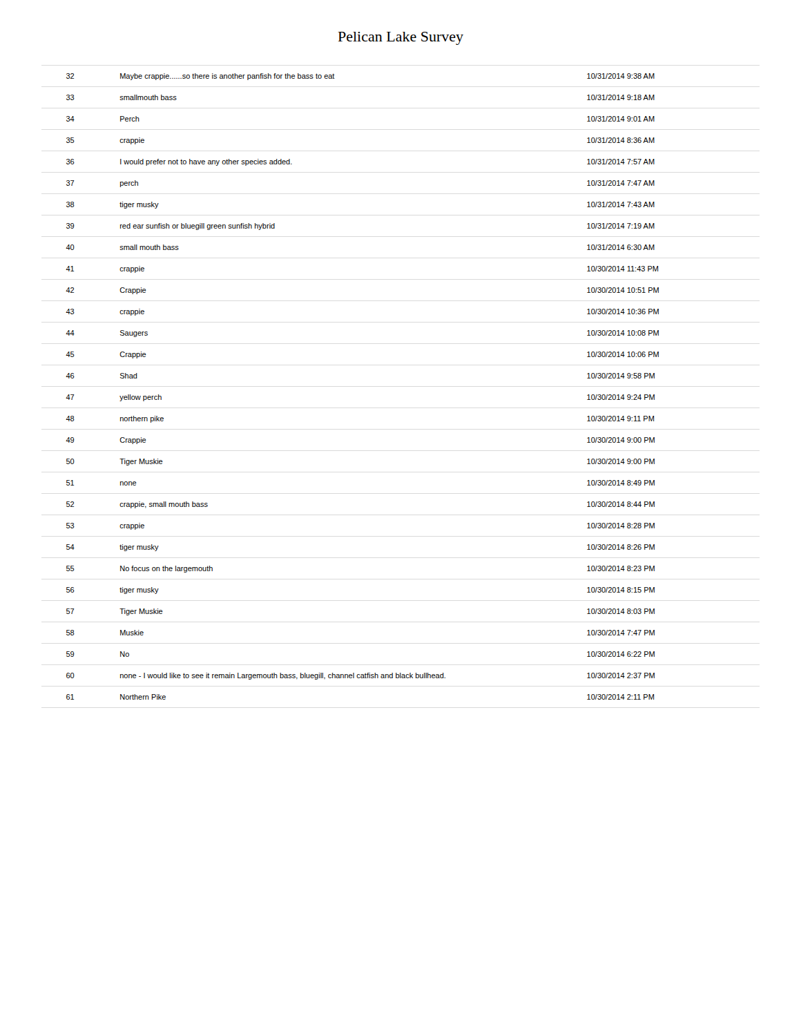Pelican Lake Survey
| 32 | Maybe crappie......so there is another panfish for the bass to eat | 10/31/2014 9:38 AM |
| 33 | smallmouth bass | 10/31/2014 9:18 AM |
| 34 | Perch | 10/31/2014 9:01 AM |
| 35 | crappie | 10/31/2014 8:36 AM |
| 36 | I would prefer not to have any other species added. | 10/31/2014 7:57 AM |
| 37 | perch | 10/31/2014 7:47 AM |
| 38 | tiger musky | 10/31/2014 7:43 AM |
| 39 | red ear sunfish or bluegill green sunfish hybrid | 10/31/2014 7:19 AM |
| 40 | small mouth bass | 10/31/2014 6:30 AM |
| 41 | crappie | 10/30/2014 11:43 PM |
| 42 | Crappie | 10/30/2014 10:51 PM |
| 43 | crappie | 10/30/2014 10:36 PM |
| 44 | Saugers | 10/30/2014 10:08 PM |
| 45 | Crappie | 10/30/2014 10:06 PM |
| 46 | Shad | 10/30/2014 9:58 PM |
| 47 | yellow perch | 10/30/2014 9:24 PM |
| 48 | northern pike | 10/30/2014 9:11 PM |
| 49 | Crappie | 10/30/2014 9:00 PM |
| 50 | Tiger Muskie | 10/30/2014 9:00 PM |
| 51 | none | 10/30/2014 8:49 PM |
| 52 | crappie, small mouth bass | 10/30/2014 8:44 PM |
| 53 | crappie | 10/30/2014 8:28 PM |
| 54 | tiger musky | 10/30/2014 8:26 PM |
| 55 | No focus on the largemouth | 10/30/2014 8:23 PM |
| 56 | tiger musky | 10/30/2014 8:15 PM |
| 57 | Tiger Muskie | 10/30/2014 8:03 PM |
| 58 | Muskie | 10/30/2014 7:47 PM |
| 59 | No | 10/30/2014 6:22 PM |
| 60 | none - I would like to see it remain Largemouth bass, bluegill, channel catfish and black bullhead. | 10/30/2014 2:37 PM |
| 61 | Northern Pike | 10/30/2014 2:11 PM |